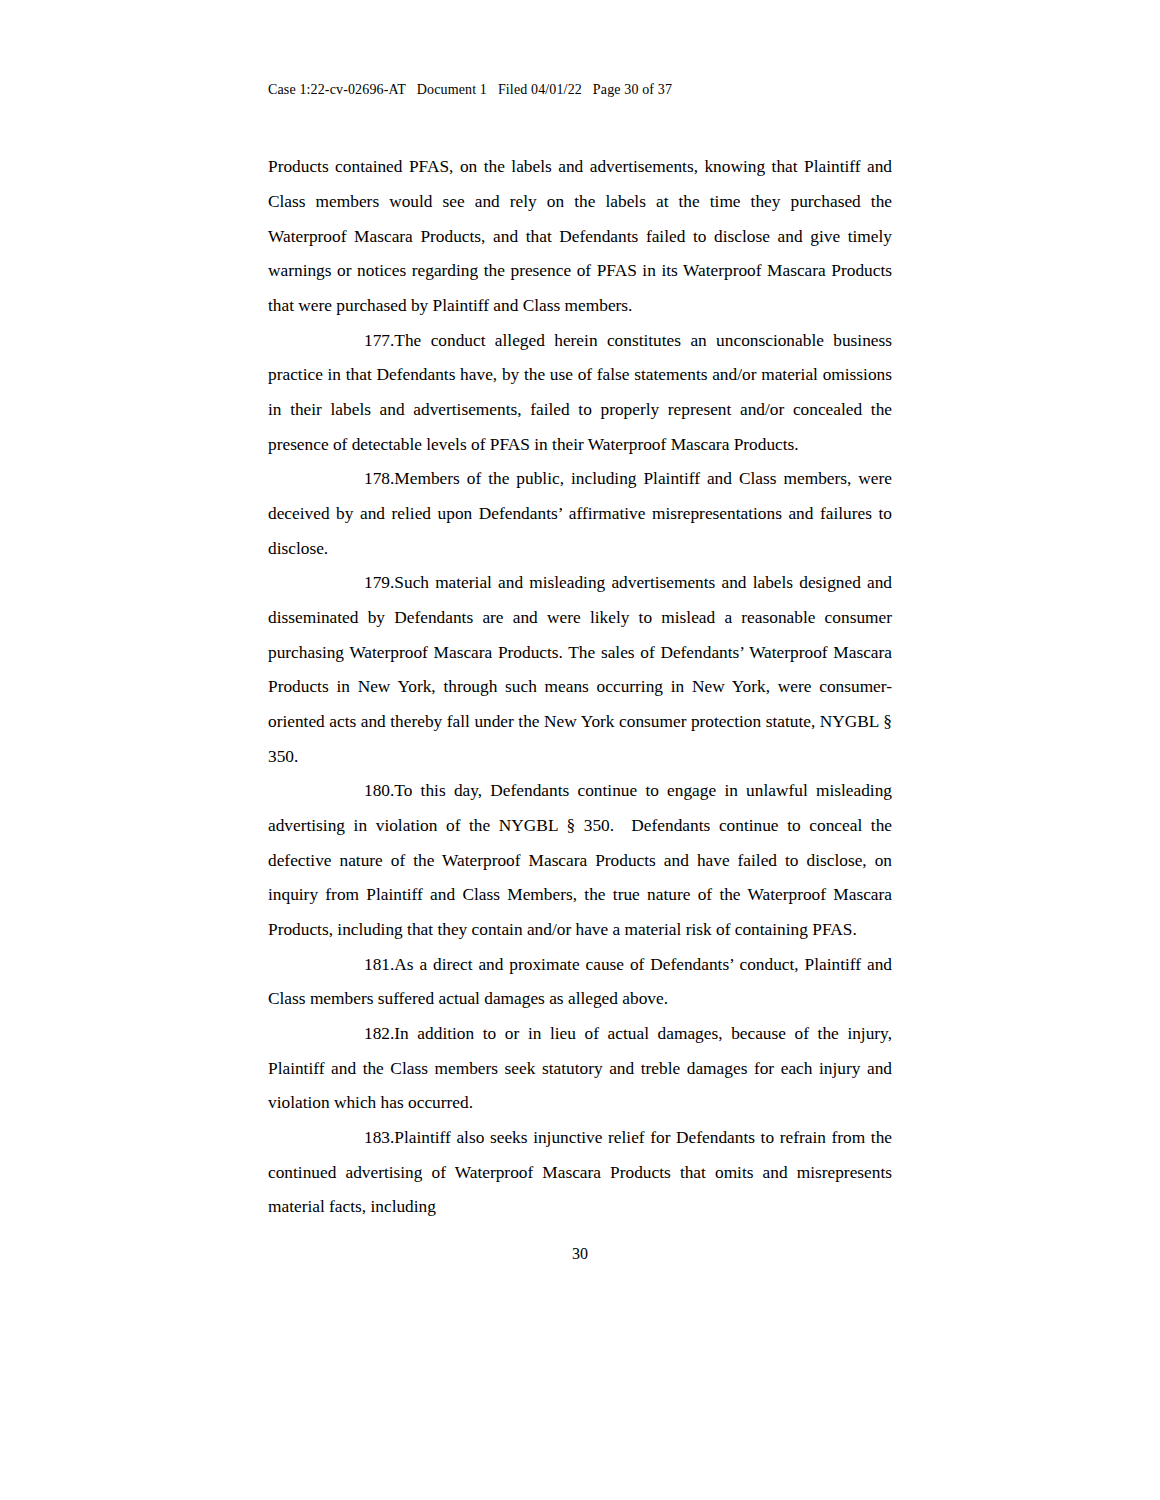Case 1:22-cv-02696-AT Document 1 Filed 04/01/22 Page 30 of 37
Products contained PFAS, on the labels and advertisements, knowing that Plaintiff and Class members would see and rely on the labels at the time they purchased the Waterproof Mascara Products, and that Defendants failed to disclose and give timely warnings or notices regarding the presence of PFAS in its Waterproof Mascara Products that were purchased by Plaintiff and Class members.
177. The conduct alleged herein constitutes an unconscionable business practice in that Defendants have, by the use of false statements and/or material omissions in their labels and advertisements, failed to properly represent and/or concealed the presence of detectable levels of PFAS in their Waterproof Mascara Products.
178. Members of the public, including Plaintiff and Class members, were deceived by and relied upon Defendants’ affirmative misrepresentations and failures to disclose.
179. Such material and misleading advertisements and labels designed and disseminated by Defendants are and were likely to mislead a reasonable consumer purchasing Waterproof Mascara Products. The sales of Defendants’ Waterproof Mascara Products in New York, through such means occurring in New York, were consumer-oriented acts and thereby fall under the New York consumer protection statute, NYGBL § 350.
180. To this day, Defendants continue to engage in unlawful misleading advertising in violation of the NYGBL § 350. Defendants continue to conceal the defective nature of the Waterproof Mascara Products and have failed to disclose, on inquiry from Plaintiff and Class Members, the true nature of the Waterproof Mascara Products, including that they contain and/or have a material risk of containing PFAS.
181. As a direct and proximate cause of Defendants’ conduct, Plaintiff and Class members suffered actual damages as alleged above.
182. In addition to or in lieu of actual damages, because of the injury, Plaintiff and the Class members seek statutory and treble damages for each injury and violation which has occurred.
183. Plaintiff also seeks injunctive relief for Defendants to refrain from the continued advertising of Waterproof Mascara Products that omits and misrepresents material facts, including
30